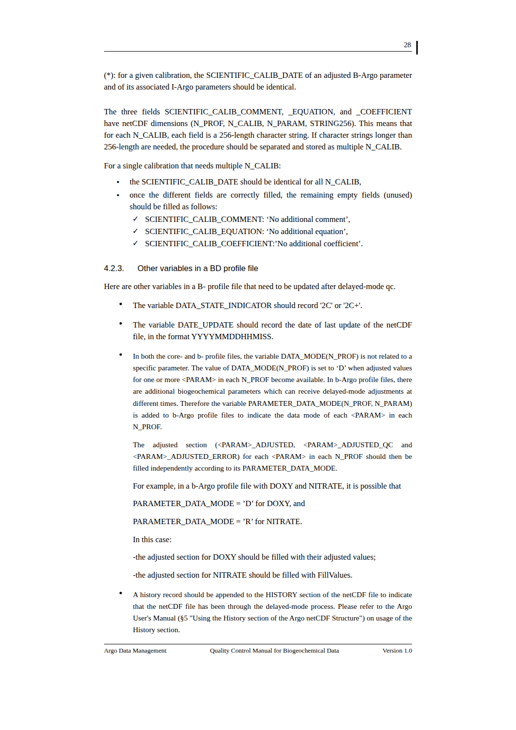28
(*): for a given calibration, the SCIENTIFIC_CALIB_DATE of an adjusted B-Argo parameter and of its associated I-Argo parameters should be identical.
The three fields SCIENTIFIC_CALIB_COMMENT, _EQUATION, and _COEFFICIENT have netCDF dimensions (N_PROF, N_CALIB, N_PARAM, STRING256). This means that for each N_CALIB, each field is a 256-length character string. If character strings longer than 256-length are needed, the procedure should be separated and stored as multiple N_CALIB.
For a single calibration that needs multiple N_CALIB:
the SCIENTIFIC_CALIB_DATE should be identical for all N_CALIB,
once the different fields are correctly filled, the remaining empty fields (unused) should be filled as follows:
SCIENTIFIC_CALIB_COMMENT: ‘No additional comment’,
SCIENTIFIC_CALIB_EQUATION: ‘No additional equation’,
SCIENTIFIC_CALIB_COEFFICIENT:’No additional coefficient’.
4.2.3. Other variables in a BD profile file
Here are other variables in a B- profile file that need to be updated after delayed-mode qc.
The variable DATA_STATE_INDICATOR should record '2C' or '2C+'.
The variable DATE_UPDATE should record the date of last update of the netCDF file, in the format YYYYMMDDHHMISS.
In both the core- and b- profile files, the variable DATA_MODE(N_PROF) is not related to a specific parameter. The value of DATA_MODE(N_PROF) is set to ‘D’ when adjusted values for one or more <PARAM> in each N_PROF become available. In b-Argo profile files, there are additional biogeochemical parameters which can receive delayed-mode adjustments at different times. Therefore the variable PARAMETER_DATA_MODE(N_PROF, N_PARAM) is added to b-Argo profile files to indicate the data mode of each <PARAM> in each N_PROF.
The adjusted section (<PARAM>_ADJUSTED, <PARAM>_ADJUSTED_QC and <PARAM>_ADJUSTED_ERROR) for each <PARAM> in each N_PROF should then be filled independently according to its PARAMETER_DATA_MODE.
For example, in a b-Argo profile file with DOXY and NITRATE, it is possible that
PARAMETER_DATA_MODE = ’D’ for DOXY, and
PARAMETER_DATA_MODE = ’R’ for NITRATE.
In this case:
-the adjusted section for DOXY should be filled with their adjusted values;
-the adjusted section for NITRATE should be filled with FillValues.
A history record should be appended to the HISTORY section of the netCDF file to indicate that the netCDF file has been through the delayed-mode process. Please refer to the Argo User's Manual (§5 "Using the History section of the Argo netCDF Structure") on usage of the History section.
Argo Data Management
Quality Control Manual for Biogeochemical Data
Version 1.0